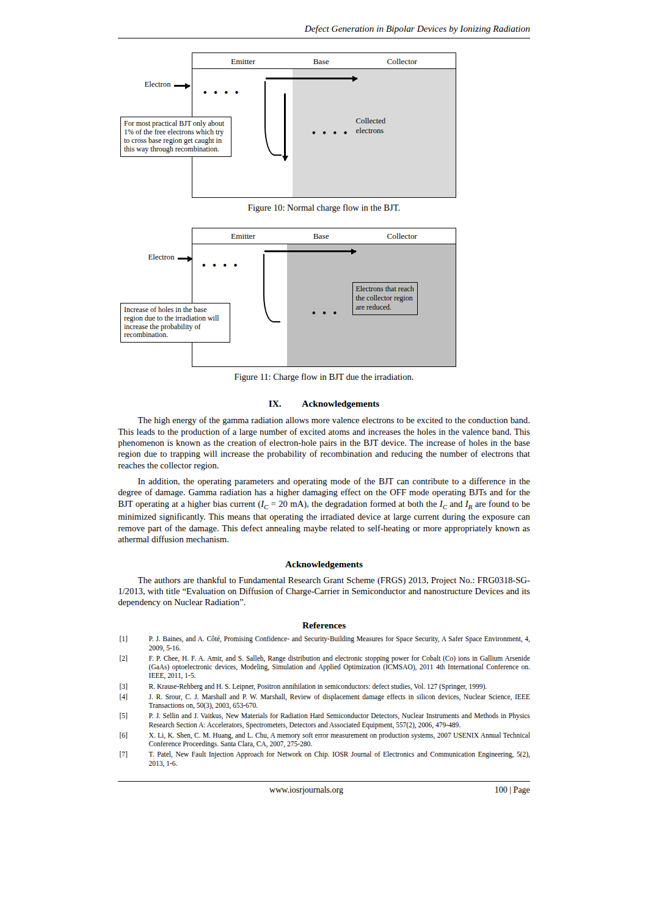Defect Generation in Bipolar Devices by Ionizing Radiation
Emitter Base Collector
Electron • • • • • • • • Collected
electrons For most practical BJT only about 1% of the free electrons which try to cross base region get caught in this way through recombination.
Figure 10: Normal charge flow in the BJT.
Emitter Base Collector
Electron • • • • • • • Electrons that reach the collector region are reduced. Increase of holes in the base region due to the irradiation will increase the probability of recombination.
Figure 11: Charge flow in BJT due the irradiation.
IX. Acknowledgements
The high energy of the gamma radiation allows more valence electrons to be excited to the conduction band. This leads to the production of a large number of excited atoms and increases the holes in the valence band. This phenomenon is known as the creation of electron-hole pairs in the BJT device. The increase of holes in the base region due to trapping will increase the probability of recombination and reducing the number of electrons that reaches the collector region.
In addition, the operating parameters and operating mode of the BJT can contribute to a difference in the degree of damage. Gamma radiation has a higher damaging effect on the OFF mode operating BJTs and for the BJT operating at a higher bias current (IC = 20 mA), the degradation formed at both the IC and IB are found to be minimized significantly. This means that operating the irradiated device at large current during the exposure can remove part of the damage. This defect annealing maybe related to self-heating or more appropriately known as athermal diffusion mechanism.
Acknowledgements
The authors are thankful to Fundamental Research Grant Scheme (FRGS) 2013, Project No.: FRG0318-SG-1/2013, with title “Evaluation on Diffusion of Charge-Carrier in Semiconductor and nanostructure Devices and its dependency on Nuclear Radiation”.
References
[1] P. J. Baines, and A. Côté, Promising Confidence- and Security-Building Measures for Space Security, A Safer Space Environment, 4, 2009, 5-16.
[2] F. P. Chee, H. F. A. Amir, and S. Salleh, Range distribution and electronic stopping power for Cobalt (Co) ions in Gallium Arsenide (GaAs) optoelectronic devices, Modeling, Simulation and Applied Optimization (ICMSAO), 2011 4th International Conference on. IEEE, 2011, 1-5.
[3] R. Krause-Rehberg and H. S. Leipner, Positron annihilation in semiconductors: defect studies, Vol. 127 (Springer, 1999).
[4] J. R. Srour, C. J. Marshall and P. W. Marshall, Review of displacement damage effects in silicon devices, Nuclear Science, IEEE Transactions on, 50(3), 2003, 653-670.
[5] P. J. Sellin and J. Vaitkus, New Materials for Radiation Hard Semiconductor Detectors, Nuclear Instruments and Methods in Physics Research Section A: Accelerators, Spectrometers, Detectors and Associated Equipment, 557(2), 2006, 479-489.
[6] X. Li, K. Shen, C. M. Huang, and L. Chu, A memory soft error measurement on production systems, 2007 USENIX Annual Technical Conference Proceedings. Santa Clara, CA, 2007, 275-280.
[7] T. Patel, New Fault Injection Approach for Network on Chip. IOSR Journal of Electronics and Communication Engineering, 5(2), 2013, 1-6.
www.iosrjournals.org 100 | Page